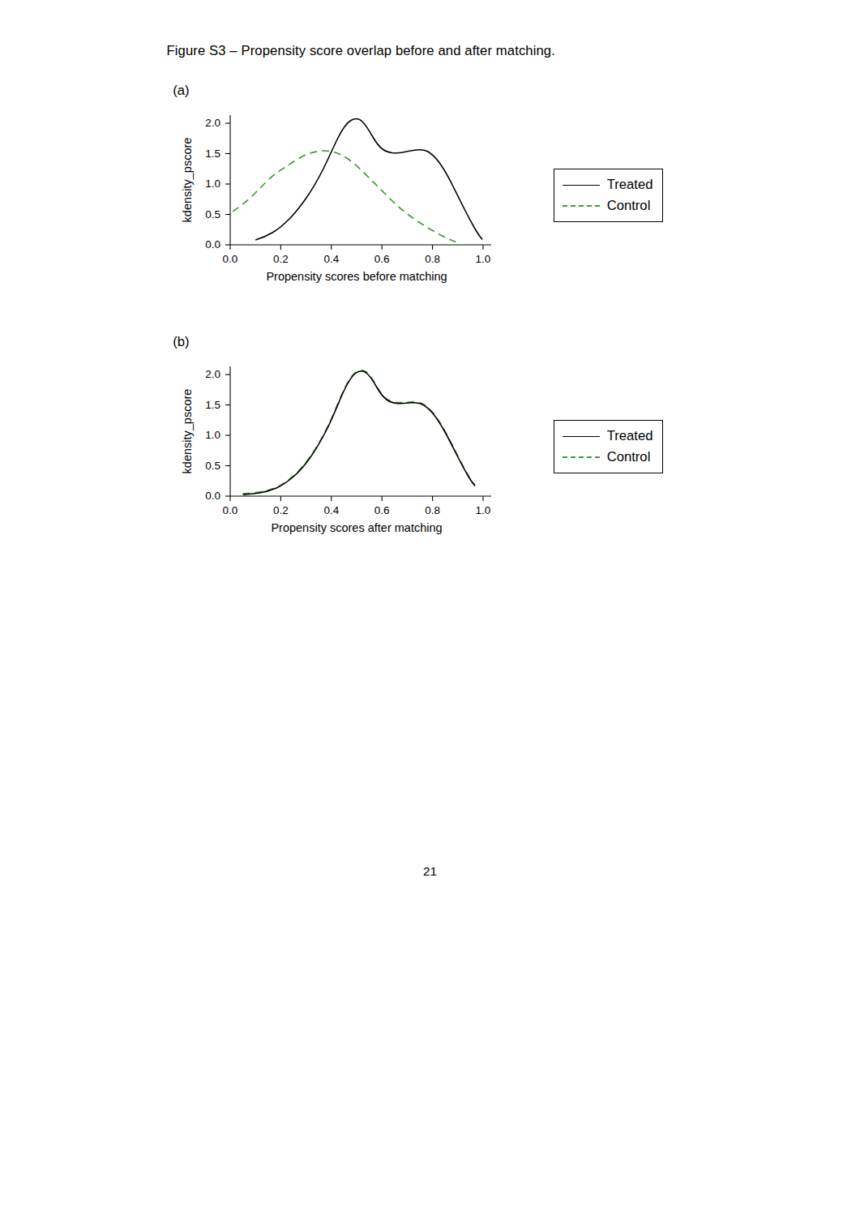Figure S3 – Propensity score overlap before and after matching.
(a)
0.0 0.5 1.0 1.5 2.0 0.0 0.2 0.4 0.6 0.8 1.0 Propensity scores before matching kdensity_pscore
Treated
Control
(b)
0.0 0.5 1.0 1.5 2.0 0.0 0.2 0.4 0.6 0.8 1.0 Propensity scores after matching kdensity_pscore
Treated
Control
21